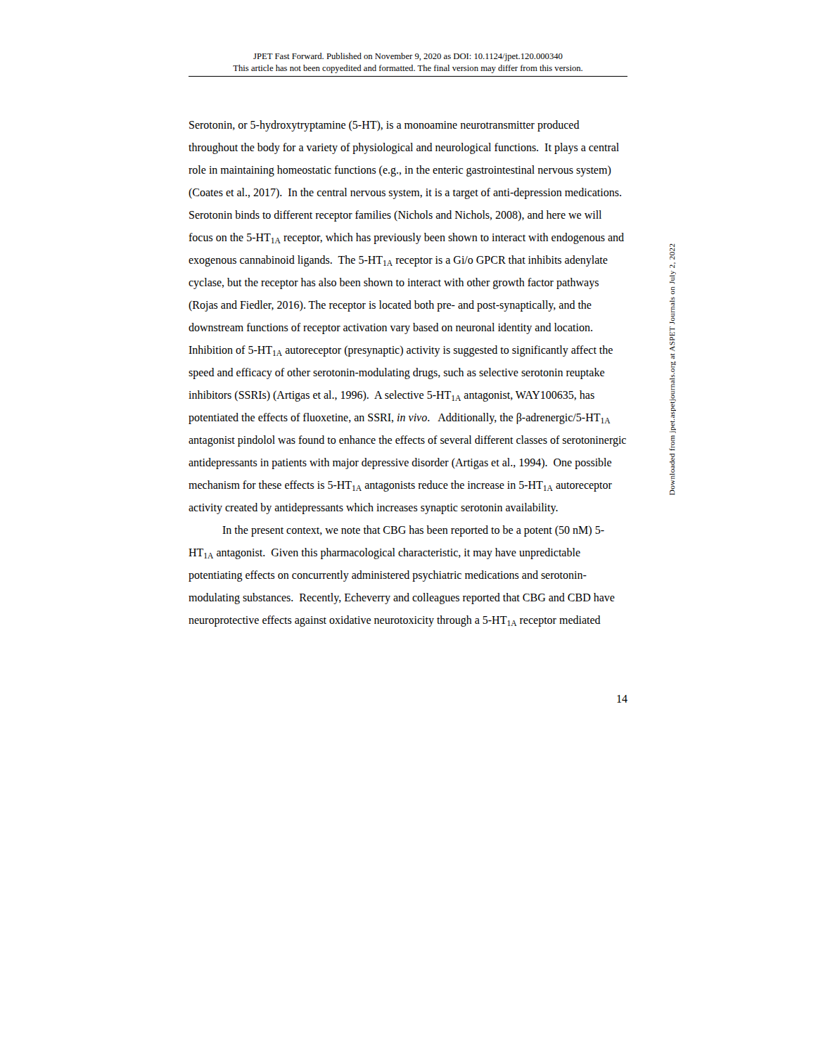JPET Fast Forward. Published on November 9, 2020 as DOI: 10.1124/jpet.120.000340
This article has not been copyedited and formatted. The final version may differ from this version.
Downloaded from jpet.aspetjournals.org at ASPET Journals on July 2, 2022
Serotonin, or 5-hydroxytryptamine (5-HT), is a monoamine neurotransmitter produced throughout the body for a variety of physiological and neurological functions. It plays a central role in maintaining homeostatic functions (e.g., in the enteric gastrointestinal nervous system) (Coates et al., 2017). In the central nervous system, it is a target of anti-depression medications. Serotonin binds to different receptor families (Nichols and Nichols, 2008), and here we will focus on the 5-HT1A receptor, which has previously been shown to interact with endogenous and exogenous cannabinoid ligands. The 5-HT1A receptor is a Gi/o GPCR that inhibits adenylate cyclase, but the receptor has also been shown to interact with other growth factor pathways (Rojas and Fiedler, 2016). The receptor is located both pre- and post-synaptically, and the downstream functions of receptor activation vary based on neuronal identity and location. Inhibition of 5-HT1A autoreceptor (presynaptic) activity is suggested to significantly affect the speed and efficacy of other serotonin-modulating drugs, such as selective serotonin reuptake inhibitors (SSRIs) (Artigas et al., 1996). A selective 5-HT1A antagonist, WAY100635, has potentiated the effects of fluoxetine, an SSRI, in vivo. Additionally, the β-adrenergic/5-HT1A antagonist pindolol was found to enhance the effects of several different classes of serotoninergic antidepressants in patients with major depressive disorder (Artigas et al., 1994). One possible mechanism for these effects is 5-HT1A antagonists reduce the increase in 5-HT1A autoreceptor activity created by antidepressants which increases synaptic serotonin availability.
In the present context, we note that CBG has been reported to be a potent (50 nM) 5-HT1A antagonist. Given this pharmacological characteristic, it may have unpredictable potentiating effects on concurrently administered psychiatric medications and serotonin-modulating substances. Recently, Echeverry and colleagues reported that CBG and CBD have neuroprotective effects against oxidative neurotoxicity through a 5-HT1A receptor mediated
14